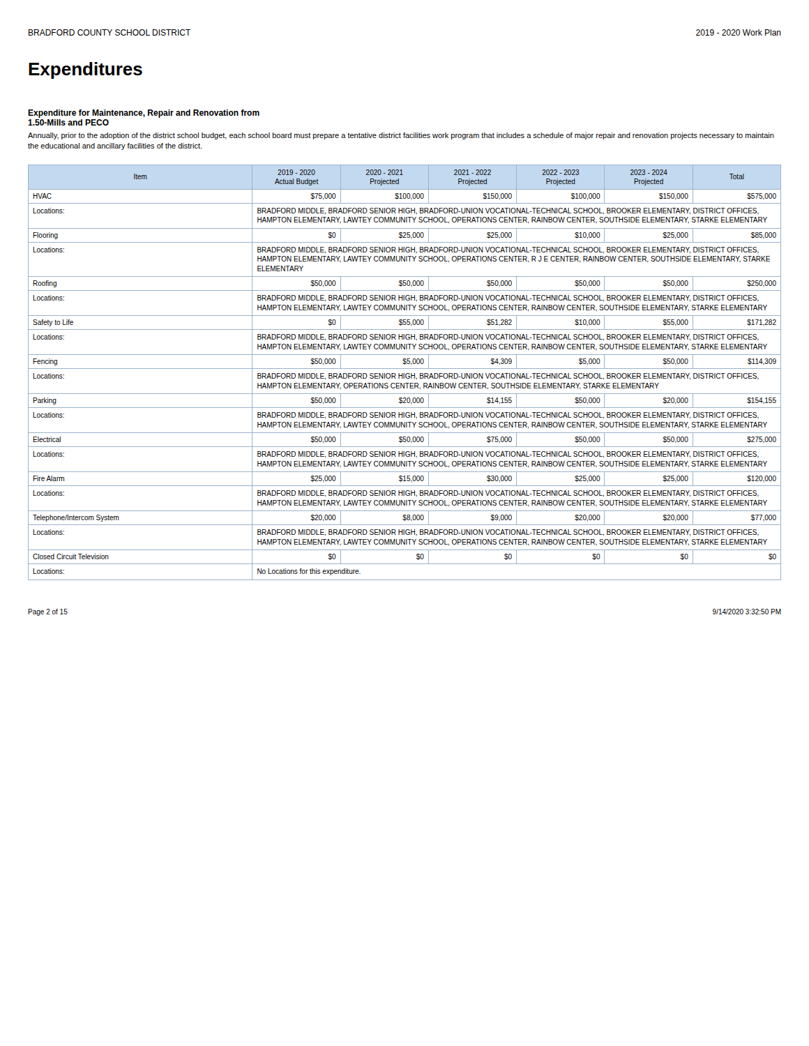BRADFORD COUNTY SCHOOL DISTRICT
2019 - 2020 Work Plan
Expenditures
Expenditure for Maintenance, Repair and Renovation from
1.50-Mills and PECO
Annually, prior to the adoption of the district school budget, each school board must prepare a tentative district facilities work program that includes a schedule of major repair and renovation projects necessary to maintain the educational and ancillary facilities of the district.
| Item | 2019 - 2020 Actual Budget | 2020 - 2021 Projected | 2021 - 2022 Projected | 2022 - 2023 Projected | 2023 - 2024 Projected | Total |
| --- | --- | --- | --- | --- | --- | --- |
| HVAC | $75,000 | $100,000 | $150,000 | $100,000 | $150,000 | $575,000 |
| Locations: | BRADFORD MIDDLE, BRADFORD SENIOR HIGH, BRADFORD-UNION VOCATIONAL-TECHNICAL SCHOOL, BROOKER ELEMENTARY, DISTRICT OFFICES, HAMPTON ELEMENTARY, LAWTEY COMMUNITY SCHOOL, OPERATIONS CENTER, RAINBOW CENTER, SOUTHSIDE ELEMENTARY, STARKE ELEMENTARY |
| Flooring | $0 | $25,000 | $25,000 | $10,000 | $25,000 | $85,000 |
| Locations: | BRADFORD MIDDLE, BRADFORD SENIOR HIGH, BRADFORD-UNION VOCATIONAL-TECHNICAL SCHOOL, BROOKER ELEMENTARY, DISTRICT OFFICES, HAMPTON ELEMENTARY, LAWTEY COMMUNITY SCHOOL, OPERATIONS CENTER, R J E CENTER, RAINBOW CENTER, SOUTHSIDE ELEMENTARY, STARKE ELEMENTARY |
| Roofing | $50,000 | $50,000 | $50,000 | $50,000 | $50,000 | $250,000 |
| Locations: | BRADFORD MIDDLE, BRADFORD SENIOR HIGH, BRADFORD-UNION VOCATIONAL-TECHNICAL SCHOOL, BROOKER ELEMENTARY, DISTRICT OFFICES, HAMPTON ELEMENTARY, LAWTEY COMMUNITY SCHOOL, OPERATIONS CENTER, RAINBOW CENTER, SOUTHSIDE ELEMENTARY, STARKE ELEMENTARY |
| Safety to Life | $0 | $55,000 | $51,282 | $10,000 | $55,000 | $171,282 |
| Locations: | BRADFORD MIDDLE, BRADFORD SENIOR HIGH, BRADFORD-UNION VOCATIONAL-TECHNICAL SCHOOL, BROOKER ELEMENTARY, DISTRICT OFFICES, HAMPTON ELEMENTARY, LAWTEY COMMUNITY SCHOOL, OPERATIONS CENTER, RAINBOW CENTER, SOUTHSIDE ELEMENTARY, STARKE ELEMENTARY |
| Fencing | $50,000 | $5,000 | $4,309 | $5,000 | $50,000 | $114,309 |
| Locations: | BRADFORD MIDDLE, BRADFORD SENIOR HIGH, BRADFORD-UNION VOCATIONAL-TECHNICAL SCHOOL, BROOKER ELEMENTARY, DISTRICT OFFICES, HAMPTON ELEMENTARY, OPERATIONS CENTER, RAINBOW CENTER, SOUTHSIDE ELEMENTARY, STARKE ELEMENTARY |
| Parking | $50,000 | $20,000 | $14,155 | $50,000 | $20,000 | $154,155 |
| Locations: | BRADFORD MIDDLE, BRADFORD SENIOR HIGH, BRADFORD-UNION VOCATIONAL-TECHNICAL SCHOOL, BROOKER ELEMENTARY, DISTRICT OFFICES, HAMPTON ELEMENTARY, LAWTEY COMMUNITY SCHOOL, OPERATIONS CENTER, RAINBOW CENTER, SOUTHSIDE ELEMENTARY, STARKE ELEMENTARY |
| Electrical | $50,000 | $50,000 | $75,000 | $50,000 | $50,000 | $275,000 |
| Locations: | BRADFORD MIDDLE, BRADFORD SENIOR HIGH, BRADFORD-UNION VOCATIONAL-TECHNICAL SCHOOL, BROOKER ELEMENTARY, DISTRICT OFFICES, HAMPTON ELEMENTARY, LAWTEY COMMUNITY SCHOOL, OPERATIONS CENTER, RAINBOW CENTER, SOUTHSIDE ELEMENTARY, STARKE ELEMENTARY |
| Fire Alarm | $25,000 | $15,000 | $30,000 | $25,000 | $25,000 | $120,000 |
| Locations: | BRADFORD MIDDLE, BRADFORD SENIOR HIGH, BRADFORD-UNION VOCATIONAL-TECHNICAL SCHOOL, BROOKER ELEMENTARY, DISTRICT OFFICES, HAMPTON ELEMENTARY, LAWTEY COMMUNITY SCHOOL, OPERATIONS CENTER, RAINBOW CENTER, SOUTHSIDE ELEMENTARY, STARKE ELEMENTARY |
| Telephone/Intercom System | $20,000 | $8,000 | $9,000 | $20,000 | $20,000 | $77,000 |
| Locations: | BRADFORD MIDDLE, BRADFORD SENIOR HIGH, BRADFORD-UNION VOCATIONAL-TECHNICAL SCHOOL, BROOKER ELEMENTARY, DISTRICT OFFICES, HAMPTON ELEMENTARY, LAWTEY COMMUNITY SCHOOL, OPERATIONS CENTER, RAINBOW CENTER, SOUTHSIDE ELEMENTARY, STARKE ELEMENTARY |
| Closed Circuit Television | $0 | $0 | $0 | $0 | $0 | $0 |
| Locations: | No Locations for this expenditure. |
Page 2 of 15
9/14/2020 3:32:50 PM